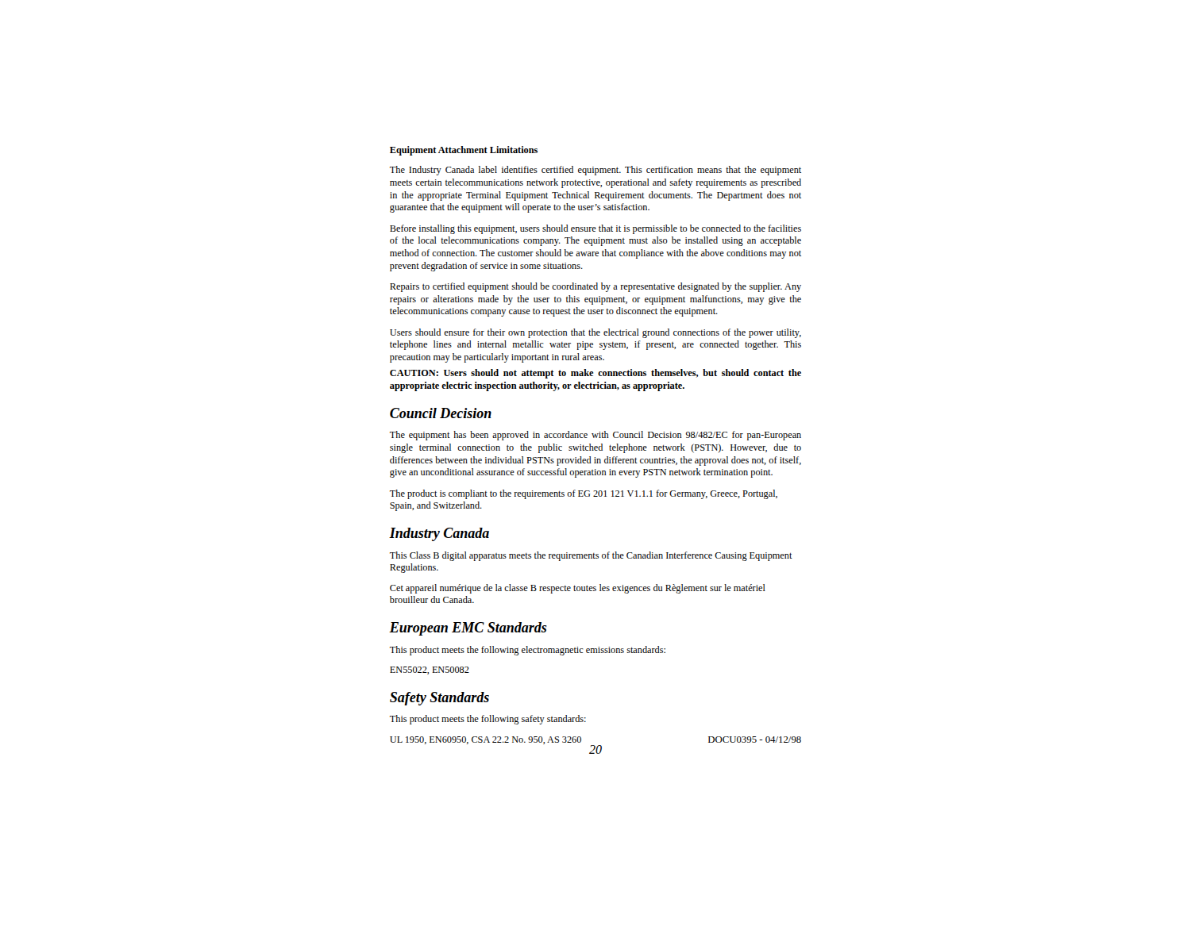Equipment Attachment Limitations
The Industry Canada label identifies certified equipment. This certification means that the equipment meets certain telecommunications network protective, operational and safety requirements as prescribed in the appropriate Terminal Equipment Technical Requirement documents. The Department does not guarantee that the equipment will operate to the user’s satisfaction.
Before installing this equipment, users should ensure that it is permissible to be connected to the facilities of the local telecommunications company. The equipment must also be installed using an acceptable method of connection. The customer should be aware that compliance with the above conditions may not prevent degradation of service in some situations.
Repairs to certified equipment should be coordinated by a representative designated by the supplier. Any repairs or alterations made by the user to this equipment, or equipment malfunctions, may give the telecommunications company cause to request the user to disconnect the equipment.
Users should ensure for their own protection that the electrical ground connections of the power utility, telephone lines and internal metallic water pipe system, if present, are connected together. This precaution may be particularly important in rural areas.
CAUTION: Users should not attempt to make connections themselves, but should contact the appropriate electric inspection authority, or electrician, as appropriate.
Council Decision
The equipment has been approved in accordance with Council Decision 98/482/EC for pan-European single terminal connection to the public switched telephone network (PSTN). However, due to differences between the individual PSTNs provided in different countries, the approval does not, of itself, give an unconditional assurance of successful operation in every PSTN network termination point.
The product is compliant to the requirements of EG 201 121 V1.1.1 for Germany, Greece, Portugal, Spain, and Switzerland.
Industry Canada
This Class B digital apparatus meets the requirements of the Canadian Interference Causing Equipment Regulations.
Cet appareil numérique de la classe B respecte toutes les exigences du Règlement sur le matériel brouilleur du Canada.
European EMC Standards
This product meets the following electromagnetic emissions standards:
EN55022, EN50082
Safety Standards
This product meets the following safety standards:
UL 1950, EN60950, CSA 22.2 No. 950, AS 3260
20 DOCU0395 - 04/12/98